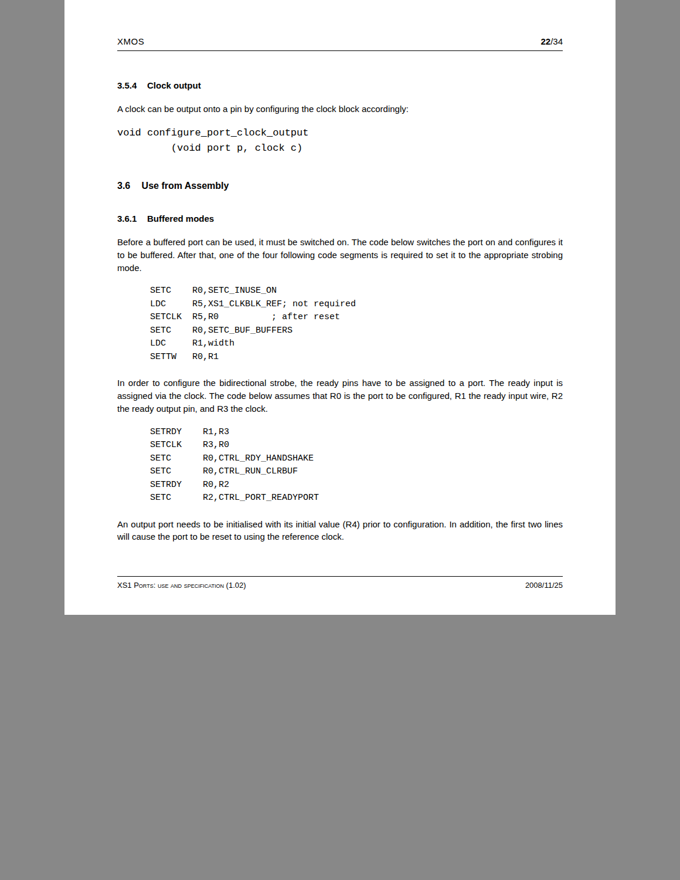XMOS 22/34
3.5.4 Clock output
A clock can be output onto a pin by configuring the clock block accordingly:
void configure_port_clock_output
         (void port p, clock c)
3.6 Use from Assembly
3.6.1 Buffered modes
Before a buffered port can be used, it must be switched on. The code below switches the port on and configures it to be buffered. After that, one of the four following code segments is required to set it to the appropriate strobing mode.
SETC    R0,SETC_INUSE_ON
LDC     R5,XS1_CLKBLK_REF; not required
SETCLK  R5,R0          ; after reset
SETC    R0,SETC_BUF_BUFFERS
LDC     R1,width
SETTW   R0,R1
In order to configure the bidirectional strobe, the ready pins have to be assigned to a port. The ready input is assigned via the clock. The code below assumes that R0 is the port to be configured, R1 the ready input wire, R2 the ready output pin, and R3 the clock.
SETRDY    R1,R3
SETCLK    R3,R0
SETC      R0,CTRL_RDY_HANDSHAKE
SETC      R0,CTRL_RUN_CLRBUF
SETRDY    R0,R2
SETC      R2,CTRL_PORT_READYPORT
An output port needs to be initialised with its initial value (R4) prior to configuration. In addition, the first two lines will cause the port to be reset to using the reference clock.
XS1 Ports: use and specification (1.02) 2008/11/25